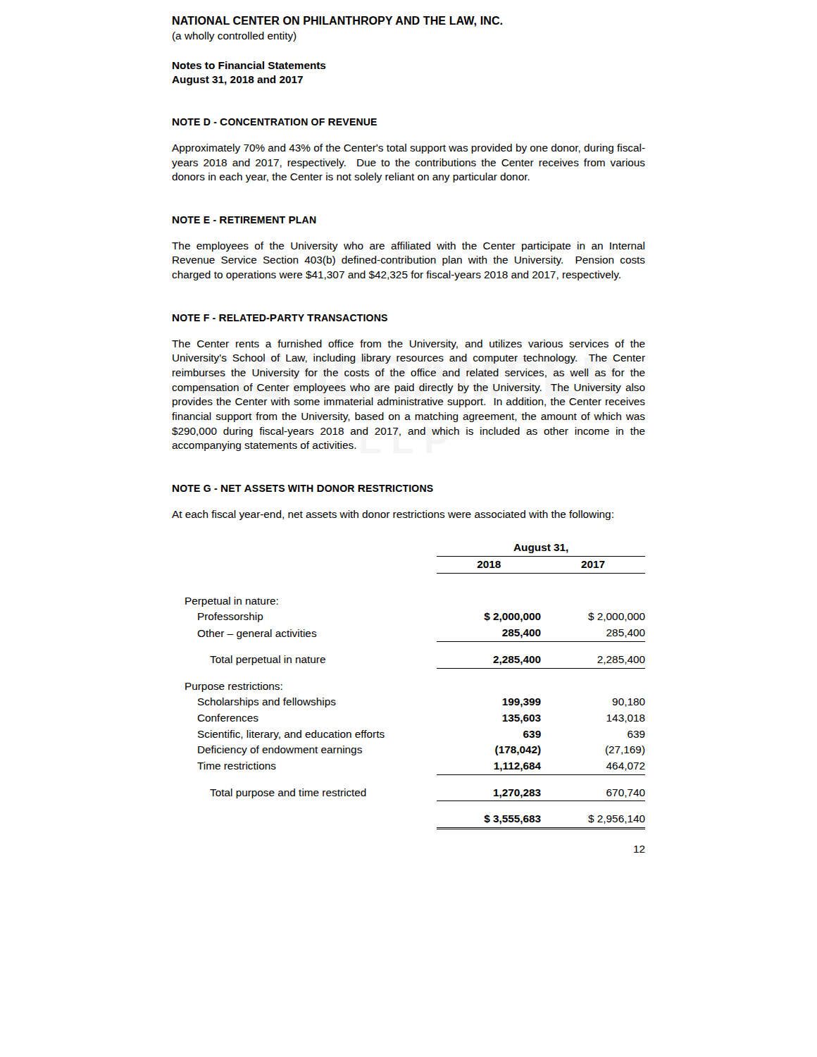EISNERAMPER LLP
NATIONAL CENTER ON PHILANTHROPY AND THE LAW, INC.
(a wholly controlled entity)
Notes to Financial Statements
August 31, 2018 and 2017
NOTE D - CONCENTRATION OF REVENUE
Approximately 70% and 43% of the Center's total support was provided by one donor, during fiscal-years 2018 and 2017, respectively. Due to the contributions the Center receives from various donors in each year, the Center is not solely reliant on any particular donor.
NOTE E - RETIREMENT PLAN
The employees of the University who are affiliated with the Center participate in an Internal Revenue Service Section 403(b) defined-contribution plan with the University. Pension costs charged to operations were $41,307 and $42,325 for fiscal-years 2018 and 2017, respectively.
NOTE F - RELATED-PARTY TRANSACTIONS
The Center rents a furnished office from the University, and utilizes various services of the University's School of Law, including library resources and computer technology. The Center reimburses the University for the costs of the office and related services, as well as for the compensation of Center employees who are paid directly by the University. The University also provides the Center with some immaterial administrative support. In addition, the Center receives financial support from the University, based on a matching agreement, the amount of which was $290,000 during fiscal-years 2018 and 2017, and which is included as other income in the accompanying statements of activities.
NOTE G - NET ASSETS WITH DONOR RESTRICTIONS
At each fiscal year-end, net assets with donor restrictions were associated with the following:
| | August 31, |
| | 2018 | 2017 |
| Perpetual in nature: | | |
| Professorship | $ 2,000,000 | $ 2,000,000 |
| Other – general activities | 285,400 | 285,400 |
| Total perpetual in nature | 2,285,400 | 2,285,400 |
| Purpose restrictions: | | |
| Scholarships and fellowships | 199,399 | 90,180 |
| Conferences | 135,603 | 143,018 |
| Scientific, literary, and education efforts | 639 | 639 |
| Deficiency of endowment earnings | (178,042) | (27,169) |
| Time restrictions | 1,112,684 | 464,072 |
| Total purpose and time restricted | 1,270,283 | 670,740 |
| | $ 3,555,683 | $ 2,956,140 |
12